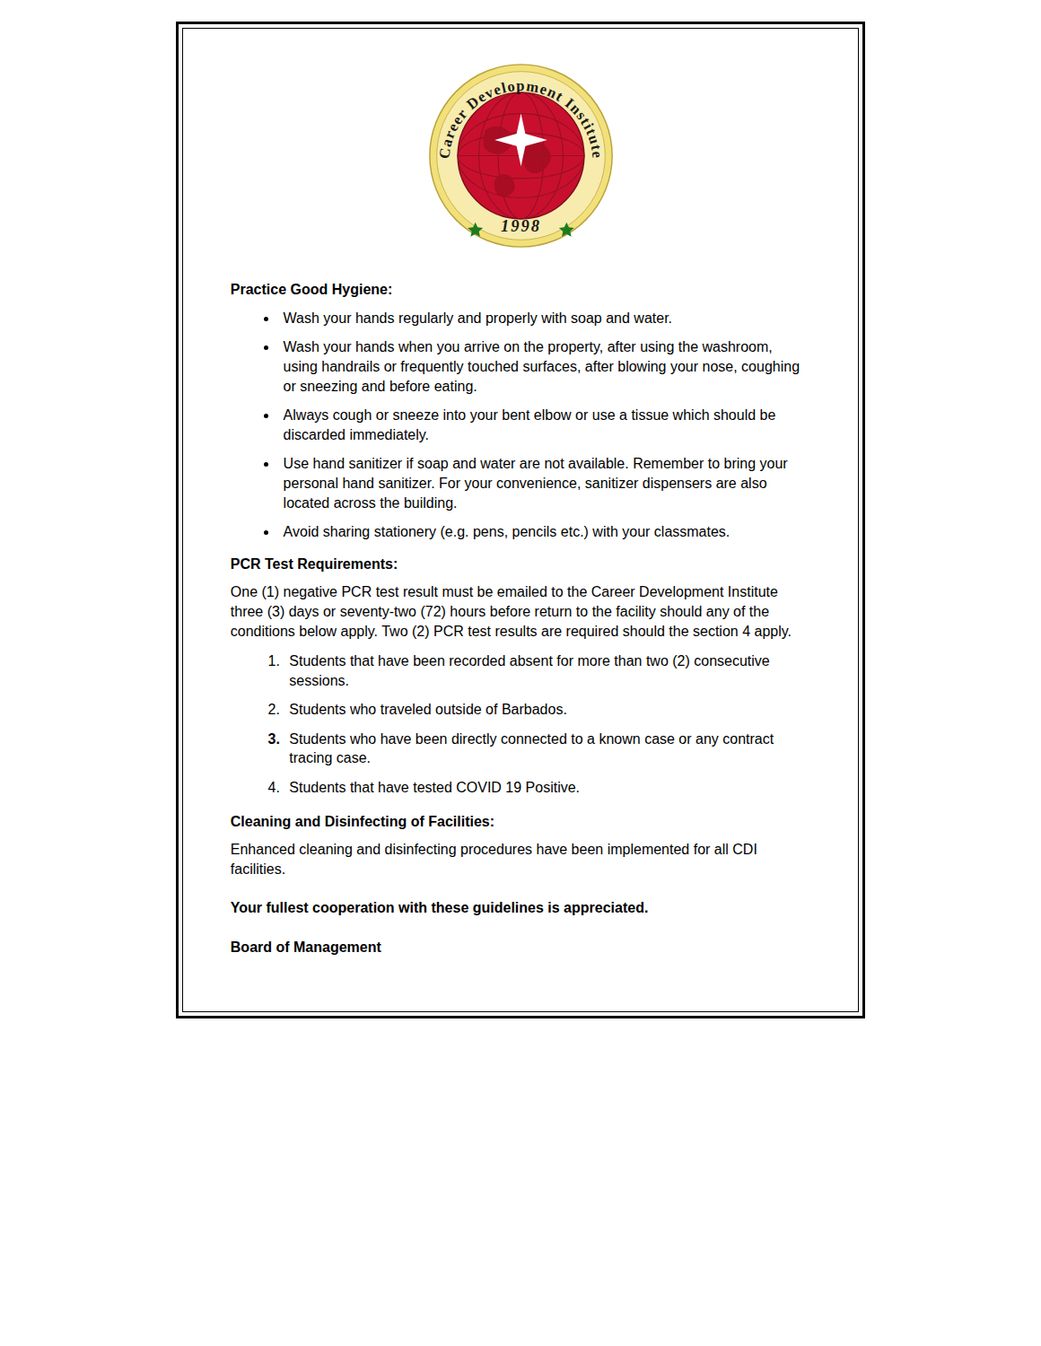Career Development Institute 1998
Practice Good Hygiene:
Wash your hands regularly and properly with soap and water.
Wash your hands when you arrive on the property, after using the washroom, using handrails or frequently touched surfaces, after blowing your nose, coughing or sneezing and before eating.
Always cough or sneeze into your bent elbow or use a tissue which should be discarded immediately.
Use hand sanitizer if soap and water are not available. Remember to bring your personal hand sanitizer. For your convenience, sanitizer dispensers are also located across the building.
Avoid sharing stationery (e.g. pens, pencils etc.) with your classmates.
PCR Test Requirements:
One (1) negative PCR test result must be emailed to the Career Development Institute three (3) days or seventy-two (72) hours before return to the facility should any of the conditions below apply. Two (2) PCR test results are required should the section 4 apply.
Students that have been recorded absent for more than two (2) consecutive sessions.
Students who traveled outside of Barbados.
Students who have been directly connected to a known case or any contract tracing case.
Students that have tested COVID 19 Positive.
Cleaning and Disinfecting of Facilities:
Enhanced cleaning and disinfecting procedures have been implemented for all CDI facilities.
Your fullest cooperation with these guidelines is appreciated.
Board of Management